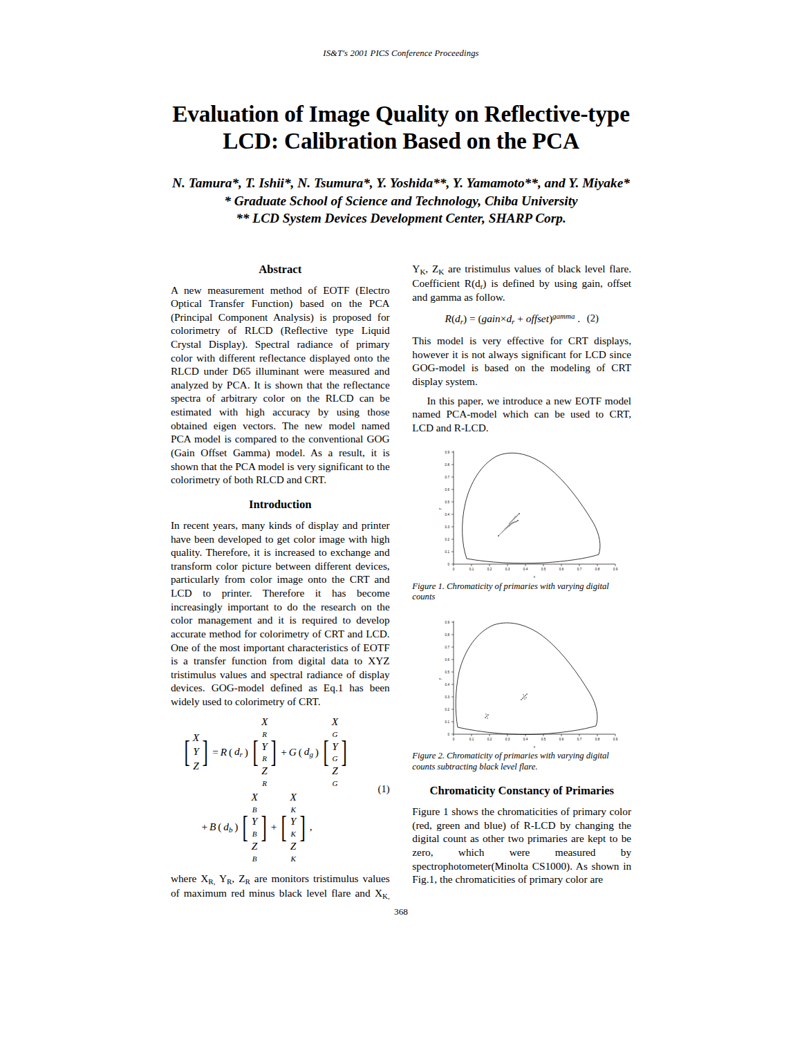IS&T's 2001 PICS Conference Proceedings
Evaluation of Image Quality on Reflective-type
LCD: Calibration Based on the PCA
N. Tamura*, T. Ishii*, N. Tsumura*, Y. Yoshida**, Y. Yamamoto**, and Y. Miyake*
* Graduate School of Science and Technology, Chiba University
** LCD System Devices Development Center, SHARP Corp.
Abstract
A new measurement method of EOTF (Electro Optical Transfer Function) based on the PCA (Principal Component Analysis) is proposed for colorimetry of RLCD (Reflective type Liquid Crystal Display). Spectral radiance of primary color with different reflectance displayed onto the RLCD under D65 illuminant were measured and analyzed by PCA. It is shown that the reflectance spectra of arbitrary color on the RLCD can be estimated with high accuracy by using those obtained eigen vectors. The new model named PCA model is compared to the conventional GOG (Gain Offset Gamma) model. As a result, it is shown that the PCA model is very significant to the colorimetry of both RLCD and CRT.
Introduction
In recent years, many kinds of display and printer have been developed to get color image with high quality. Therefore, it is increased to exchange and transform color picture between different devices, particularly from color image onto the CRT and LCD to printer. Therefore it has become increasingly important to do the research on the color management and it is required to develop accurate method for colorimetry of CRT and LCD. One of the most important characteristics of EOTF is a transfer function from digital data to XYZ tristimulus values and spectral radiance of display devices. GOG-model defined as Eq.1 has been widely used to colorimetry of CRT.
[XYZ] = R(dr) [XR YR ZR] + G(dg) [XG YG ZG]
+ B(db) [XB YB ZB] + [XK YK ZK] ,
(1)
where XR, YR, ZR are monitors tristimulus values of maximum red minus black level flare and XK, YK, ZK are tristimulus values of black level flare. Coefficient R(dr) is defined by using gain, offset and gamma as follow.
R(dr) = (gain×dr + offset)gamma . (2)
This model is very effective for CRT displays, however it is not always significant for LCD since GOG-model is based on the modeling of CRT display system.
In this paper, we introduce a new EOTF model named PCA-model which can be used to CRT, LCD and R-LCD.
0 0.1 0.2 0.3 0.4 0.5 0.6 0.7 0.8 0.9 0 0.1 0.2 0.3 0.4 0.5 0.6 0.7 0.8 0.9 x y
Figure 1. Chromaticity of primaries with varying digital counts
0 0.1 0.2 0.3 0.4 0.5 0.6 0.7 0.8 0.9 0 0.1 0.2 0.3 0.4 0.5 0.6 0.7 0.8 0.9 x y
Figure 2. Chromaticity of primaries with varying digital counts subtracting black level flare.
Chromaticity Constancy of Primaries
Figure 1 shows the chromaticities of primary color (red, green and blue) of R-LCD by changing the digital count as other two primaries are kept to be zero, which were measured by spectrophotometer(Minolta CS1000). As shown in Fig.1, the chromaticities of primary color are
368